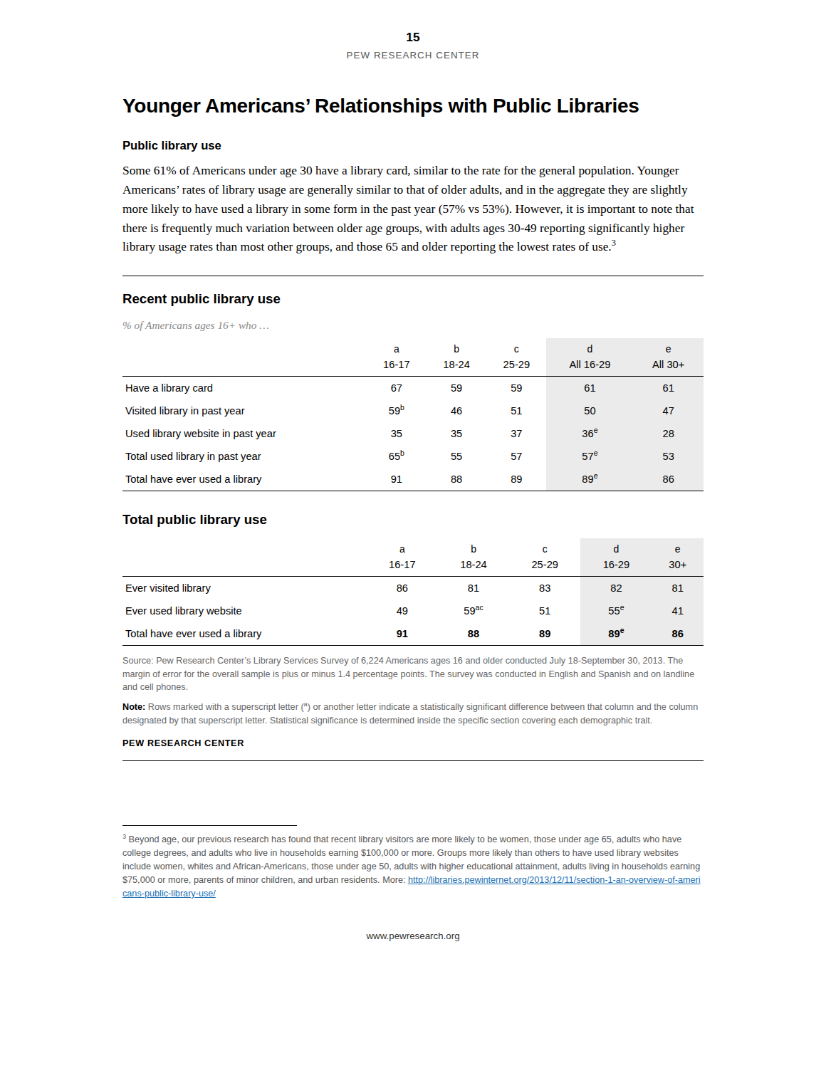15
PEW RESEARCH CENTER
Younger Americans’ Relationships with Public Libraries
Public library use
Some 61% of Americans under age 30 have a library card, similar to the rate for the general population. Younger Americans’ rates of library usage are generally similar to that of older adults, and in the aggregate they are slightly more likely to have used a library in some form in the past year (57% vs 53%). However, it is important to note that there is frequently much variation between older age groups, with adults ages 30-49 reporting significantly higher library usage rates than most other groups, and those 65 and older reporting the lowest rates of use.3
Recent public library use
% of Americans ages 16+ who …
| | a | b | c | d | e |
| --- | --- | --- | --- | --- | --- |
| | 16-17 | 18-24 | 25-29 | All 16-29 | All 30+ |
| Have a library card | 67 | 59 | 59 | 61 | 61 |
| Visited library in past year | 59 b | 46 | 51 | 50 | 47 |
| Used library website in past year | 35 | 35 | 37 | 36 e | 28 |
| Total used library in past year | 65 b | 55 | 57 | 57 e | 53 |
| Total have ever used a library | 91 | 88 | 89 | 89 e | 86 |
Total public library use
| | a | b | c | d | e |
| --- | --- | --- | --- | --- | --- |
| | 16-17 | 18-24 | 25-29 | 16-29 | 30+ |
| Ever visited library | 86 | 81 | 83 | 82 | 81 |
| Ever used library website | 49 | 59 ac | 51 | 55 e | 41 |
| Total have ever used a library | 91 | 88 | 89 | 89 e | 86 |
Source: Pew Research Center’s Library Services Survey of 6,224 Americans ages 16 and older conducted July 18-September 30, 2013. The margin of error for the overall sample is plus or minus 1.4 percentage points. The survey was conducted in English and Spanish and on landline and cell phones.
Note: Rows marked with a superscript letter (a) or another letter indicate a statistically significant difference between that column and the column designated by that superscript letter. Statistical significance is determined inside the specific section covering each demographic trait.
PEW RESEARCH CENTER
3 Beyond age, our previous research has found that recent library visitors are more likely to be women, those under age 65, adults who have college degrees, and adults who live in households earning $100,000 or more. Groups more likely than others to have used library websites include women, whites and African-Americans, those under age 50, adults with higher educational attainment, adults living in households earning $75,000 or more, parents of minor children, and urban residents. More: http://libraries.pewinternet.org/2013/12/11/section-1-an-overview-of-americans-public-library-use/
www.pewresearch.org